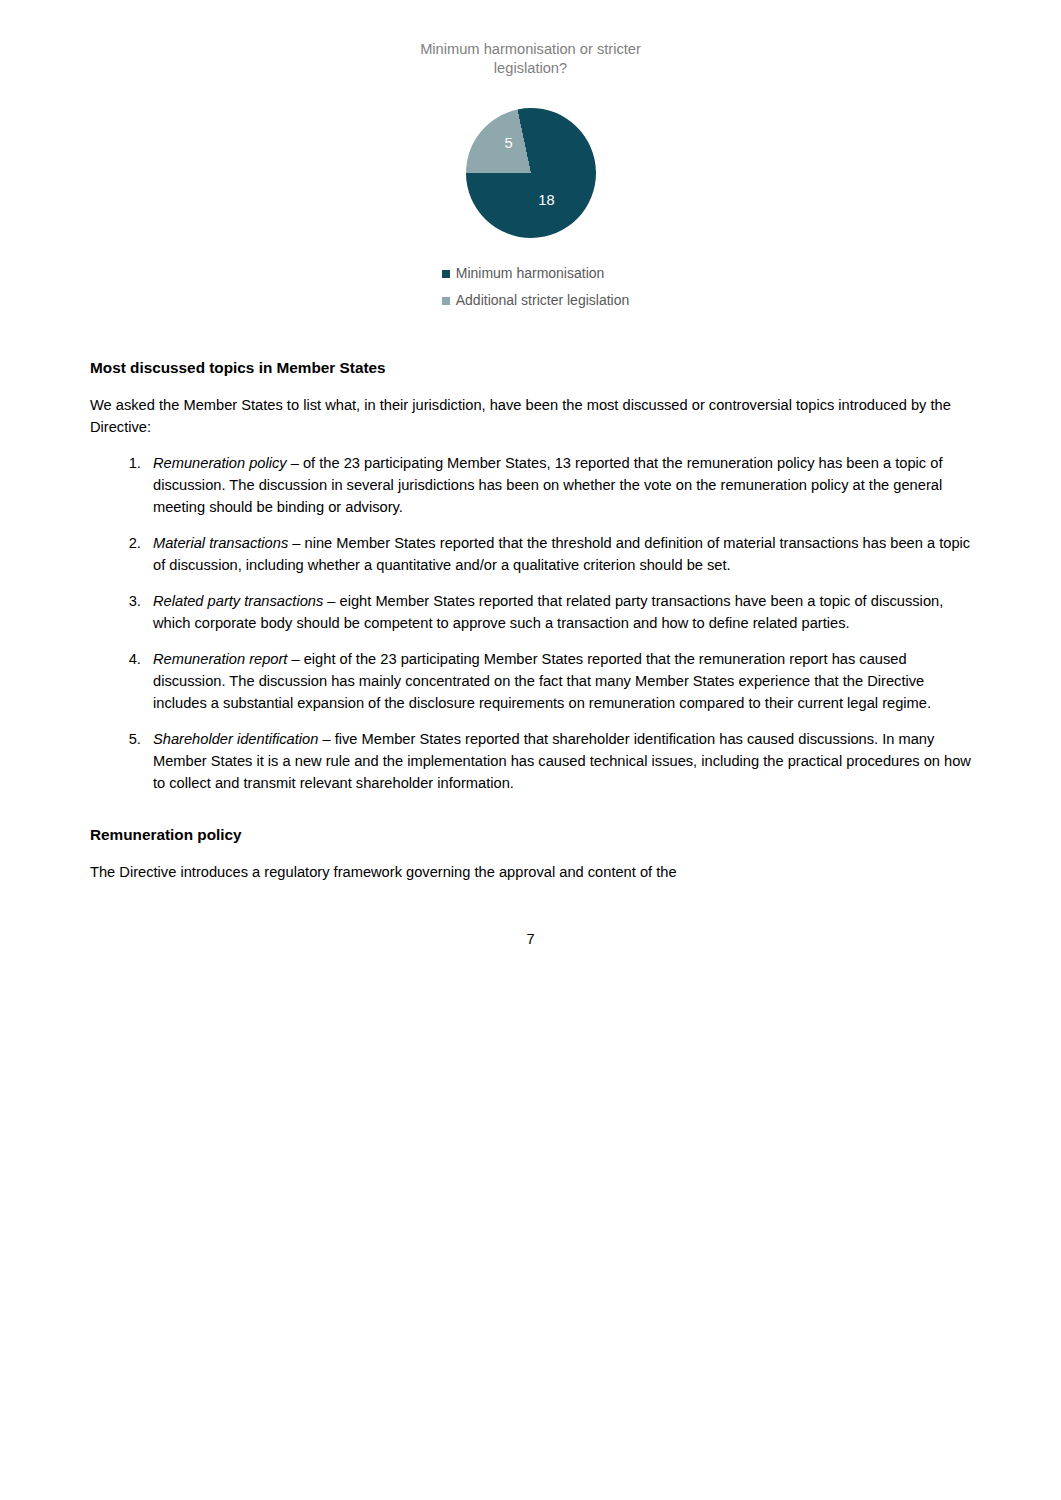Minimum harmonisation or stricter
legislation?
18 5
Minimum harmonisation
Additional stricter legislation
Most discussed topics in Member States
We asked the Member States to list what, in their jurisdiction, have been the most discussed or controversial topics introduced by the Directive:
Remuneration policy – of the 23 participating Member States, 13 reported that the remuneration policy has been a topic of discussion. The discussion in several jurisdictions has been on whether the vote on the remuneration policy at the general meeting should be binding or advisory.
Material transactions – nine Member States reported that the threshold and definition of material transactions has been a topic of discussion, including whether a quantitative and/or a qualitative criterion should be set.
Related party transactions – eight Member States reported that related party transactions have been a topic of discussion, which corporate body should be competent to approve such a transaction and how to define related parties.
Remuneration report – eight of the 23 participating Member States reported that the remuneration report has caused discussion. The discussion has mainly concentrated on the fact that many Member States experience that the Directive includes a substantial expansion of the disclosure requirements on remuneration compared to their current legal regime.
Shareholder identification – five Member States reported that shareholder identification has caused discussions. In many Member States it is a new rule and the implementation has caused technical issues, including the practical procedures on how to collect and transmit relevant shareholder information.
Remuneration policy
The Directive introduces a regulatory framework governing the approval and content of the
7